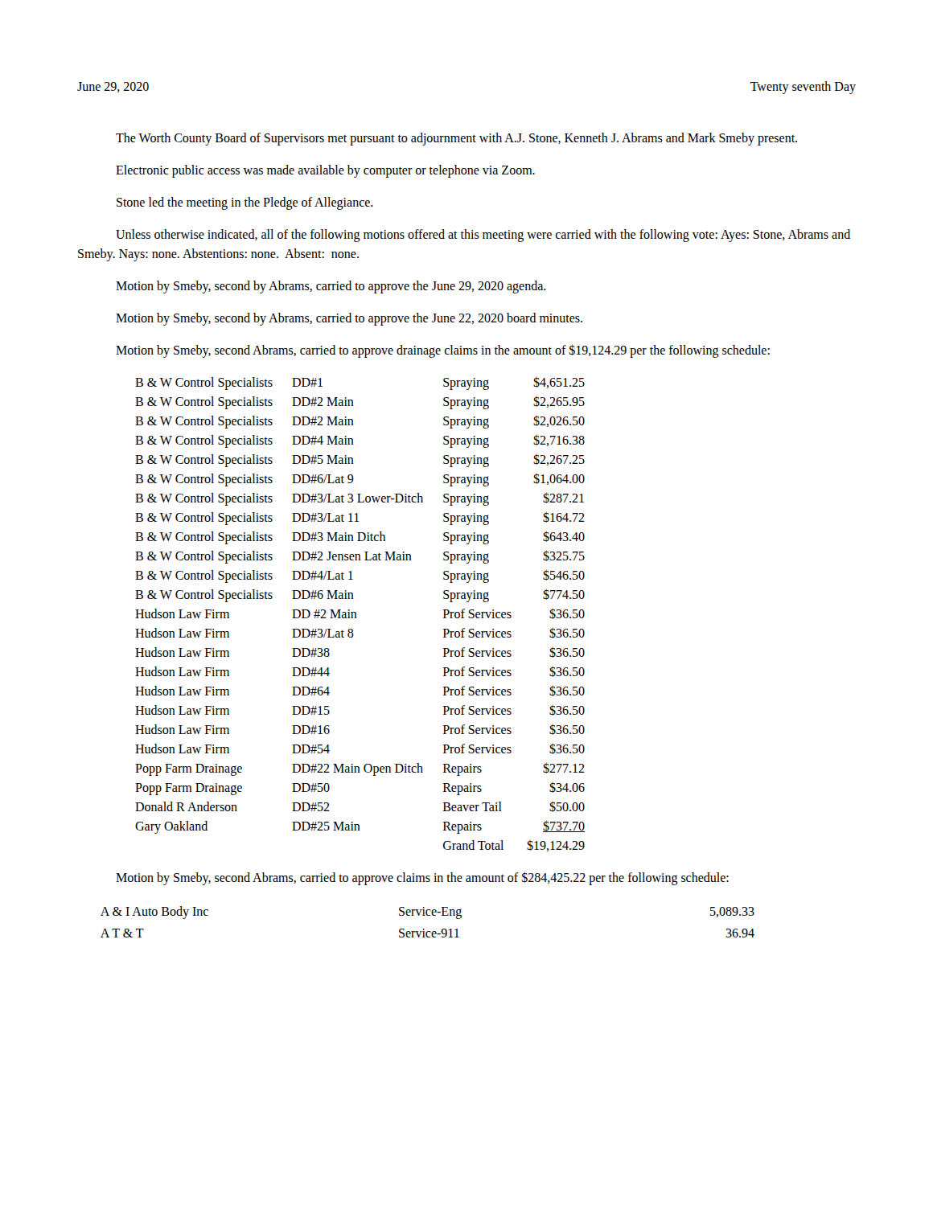June 29, 2020 Twenty seventh Day
The Worth County Board of Supervisors met pursuant to adjournment with A.J. Stone, Kenneth J. Abrams and Mark Smeby present.
Electronic public access was made available by computer or telephone via Zoom.
Stone led the meeting in the Pledge of Allegiance.
Unless otherwise indicated, all of the following motions offered at this meeting were carried with the following vote: Ayes: Stone, Abrams and Smeby. Nays: none. Abstentions: none. Absent: none.
Motion by Smeby, second by Abrams, carried to approve the June 29, 2020 agenda.
Motion by Smeby, second by Abrams, carried to approve the June 22, 2020 board minutes.
Motion by Smeby, second Abrams, carried to approve drainage claims in the amount of $19,124.29 per the following schedule:
| B & W Control Specialists | DD#1 | Spraying | $4,651.25 |
| B & W Control Specialists | DD#2 Main | Spraying | $2,265.95 |
| B & W Control Specialists | DD#2 Main | Spraying | $2,026.50 |
| B & W Control Specialists | DD#4 Main | Spraying | $2,716.38 |
| B & W Control Specialists | DD#5 Main | Spraying | $2,267.25 |
| B & W Control Specialists | DD#6/Lat 9 | Spraying | $1,064.00 |
| B & W Control Specialists | DD#3/Lat 3 Lower-Ditch | Spraying | $287.21 |
| B & W Control Specialists | DD#3/Lat 11 | Spraying | $164.72 |
| B & W Control Specialists | DD#3 Main Ditch | Spraying | $643.40 |
| B & W Control Specialists | DD#2 Jensen Lat Main | Spraying | $325.75 |
| B & W Control Specialists | DD#4/Lat 1 | Spraying | $546.50 |
| B & W Control Specialists | DD#6 Main | Spraying | $774.50 |
| Hudson Law Firm | DD #2 Main | Prof Services | $36.50 |
| Hudson Law Firm | DD#3/Lat 8 | Prof Services | $36.50 |
| Hudson Law Firm | DD#38 | Prof Services | $36.50 |
| Hudson Law Firm | DD#44 | Prof Services | $36.50 |
| Hudson Law Firm | DD#64 | Prof Services | $36.50 |
| Hudson Law Firm | DD#15 | Prof Services | $36.50 |
| Hudson Law Firm | DD#16 | Prof Services | $36.50 |
| Hudson Law Firm | DD#54 | Prof Services | $36.50 |
| Popp Farm Drainage | DD#22 Main Open Ditch | Repairs | $277.12 |
| Popp Farm Drainage | DD#50 | Repairs | $34.06 |
| Donald R Anderson | DD#52 | Beaver Tail | $50.00 |
| Gary Oakland | DD#25 Main | Repairs | $737.70 |
| | | Grand Total | $19,124.29 |
Motion by Smeby, second Abrams, carried to approve claims in the amount of $284,425.22 per the following schedule:
| A & I Auto Body Inc | Service-Eng | 5,089.33 |
| A T & T | Service-911 | 36.94 |